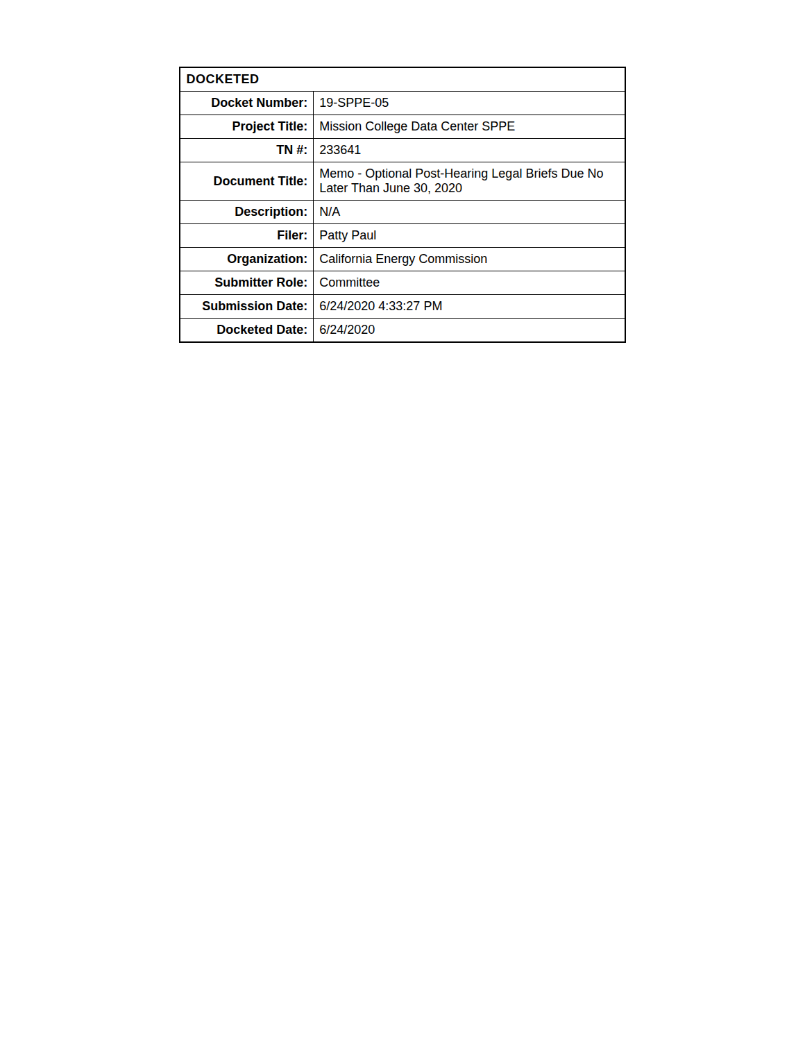| DOCKETED |
| Docket Number: | 19-SPPE-05 |
| Project Title: | Mission College Data Center SPPE |
| TN #: | 233641 |
| Document Title: | Memo - Optional Post-Hearing Legal Briefs Due No Later Than June 30, 2020 |
| Description: | N/A |
| Filer: | Patty Paul |
| Organization: | California Energy Commission |
| Submitter Role: | Committee |
| Submission Date: | 6/24/2020 4:33:27 PM |
| Docketed Date: | 6/24/2020 |